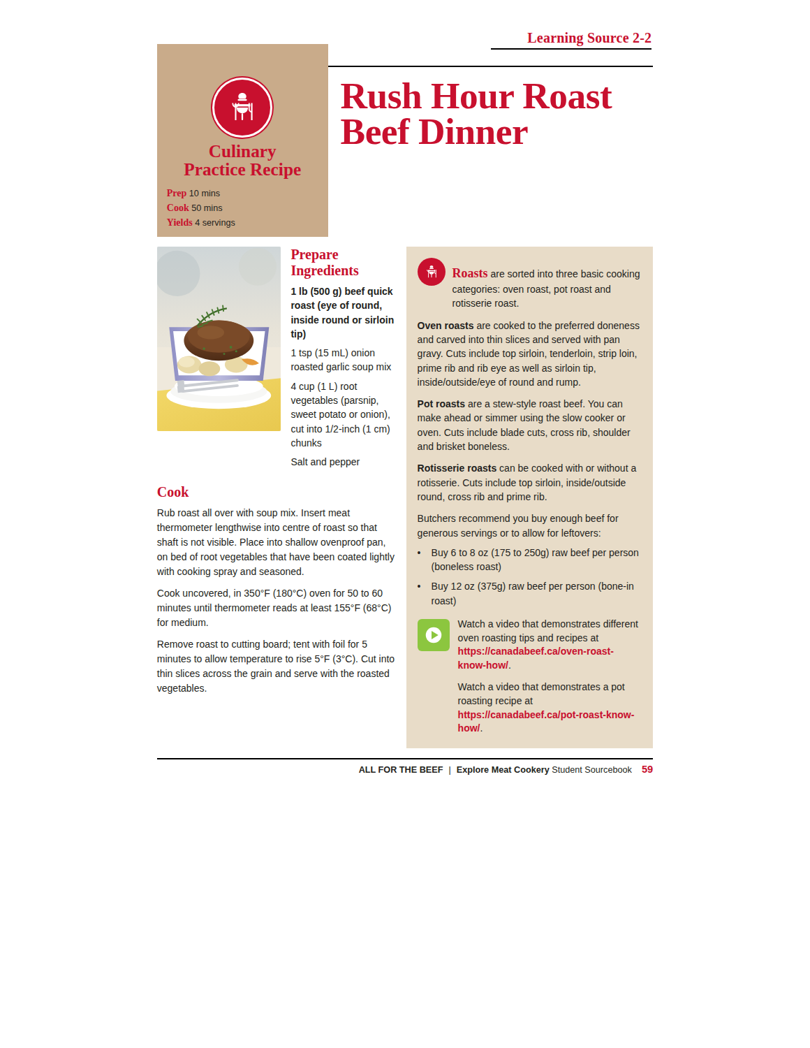Learning Source 2-2
Culinary
Practice Recipe
Prep 10 mins
Cook 50 mins
Yields 4 servings
Rush Hour Roast Beef Dinner
Prepare Ingredients
1 lb (500 g) beef quick roast (eye of round, inside round or sirloin tip)
1 tsp (15 mL) onion roasted garlic soup mix
4 cup (1 L) root vegetables (parsnip, sweet potato or onion), cut into 1/2-inch (1 cm) chunks
Salt and pepper
Cook
Rub roast all over with soup mix. Insert meat thermometer lengthwise into centre of roast so that shaft is not visible. Place into shallow ovenproof pan, on bed of root vegetables that have been coated lightly with cooking spray and seasoned.
Cook uncovered, in 350°F (180°C) oven for 50 to 60 minutes until thermometer reads at least 155°F (68°C) for medium.
Remove roast to cutting board; tent with foil for 5 minutes to allow temperature to rise 5°F (3°C). Cut into thin slices across the grain and serve with the roasted vegetables.
Roasts are sorted into three basic cooking categories: oven roast, pot roast and rotisserie roast.
Oven roasts are cooked to the preferred doneness and carved into thin slices and served with pan gravy. Cuts include top sirloin, tenderloin, strip loin, prime rib and rib eye as well as sirloin tip, inside/outside/eye of round and rump.
Pot roasts are a stew-style roast beef. You can make ahead or simmer using the slow cooker or oven. Cuts include blade cuts, cross rib, shoulder and brisket boneless.
Rotisserie roasts can be cooked with or without a rotisserie. Cuts include top sirloin, inside/outside round, cross rib and prime rib.
Butchers recommend you buy enough beef for generous servings or to allow for leftovers:
Buy 6 to 8 oz (175 to 250g) raw beef per person (boneless roast)
Buy 12 oz (375g) raw beef per person (bone-in roast)
Watch a video that demonstrates different oven roasting tips and recipes at https://canadabeef.ca/oven-roast-know-how/.
Watch a video that demonstrates a pot roasting recipe at https://canadabeef.ca/pot-roast-know-how/.
ALL FOR THE BEEF | Explore Meat Cookery Student Sourcebook 59